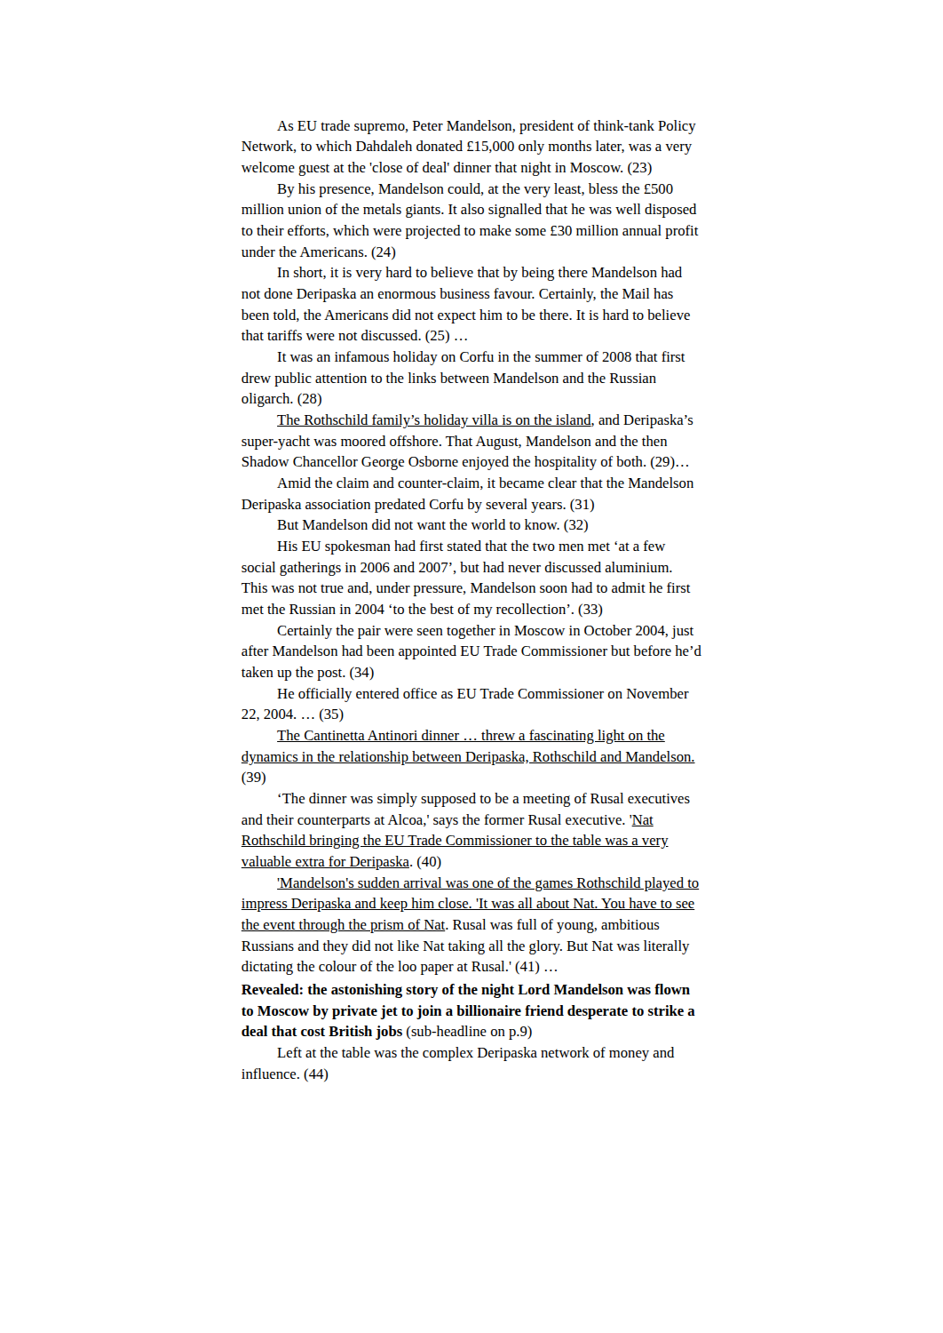As EU trade supremo, Peter Mandelson, president of think-tank Policy Network, to which Dahdaleh donated £15,000 only months later, was a very welcome guest at the 'close of deal' dinner that night in Moscow. (23)
By his presence, Mandelson could, at the very least, bless the £500 million union of the metals giants. It also signalled that he was well disposed to their efforts, which were projected to make some £30 million annual profit under the Americans. (24)
In short, it is very hard to believe that by being there Mandelson had not done Deripaska an enormous business favour. Certainly, the Mail has been told, the Americans did not expect him to be there. It is hard to believe that tariffs were not discussed. (25) …
It was an infamous holiday on Corfu in the summer of 2008 that first drew public attention to the links between Mandelson and the Russian oligarch. (28)
The Rothschild family’s holiday villa is on the island, and Deripaska’s super-yacht was moored offshore. That August, Mandelson and the then Shadow Chancellor George Osborne enjoyed the hospitality of both. (29)…
Amid the claim and counter-claim, it became clear that the Mandelson Deripaska association predated Corfu by several years. (31)
But Mandelson did not want the world to know. (32)
His EU spokesman had first stated that the two men met ‘at a few social gatherings in 2006 and 2007’, but had never discussed aluminium. This was not true and, under pressure, Mandelson soon had to admit he first met the Russian in 2004 ‘to the best of my recollection’. (33)
Certainly the pair were seen together in Moscow in October 2004, just after Mandelson had been appointed EU Trade Commissioner but before he’d taken up the post. (34)
He officially entered office as EU Trade Commissioner on November 22, 2004. … (35)
The Cantinetta Antinori dinner … threw a fascinating light on the dynamics in the relationship between Deripaska, Rothschild and Mandelson. (39)
‘The dinner was simply supposed to be a meeting of Rusal executives and their counterparts at Alcoa,' says the former Rusal executive. 'Nat Rothschild bringing the EU Trade Commissioner to the table was a very valuable extra for Deripaska. (40)
'Mandelson's sudden arrival was one of the games Rothschild played to impress Deripaska and keep him close. 'It was all about Nat. You have to see the event through the prism of Nat. Rusal was full of young, ambitious Russians and they did not like Nat taking all the glory. But Nat was literally dictating the colour of the loo paper at Rusal.' (41) …
Revealed: the astonishing story of the night Lord Mandelson was flown to Moscow by private jet to join a billionaire friend desperate to strike a deal that cost British jobs (sub-headline on p.9)
Left at the table was the complex Deripaska network of money and influence. (44)